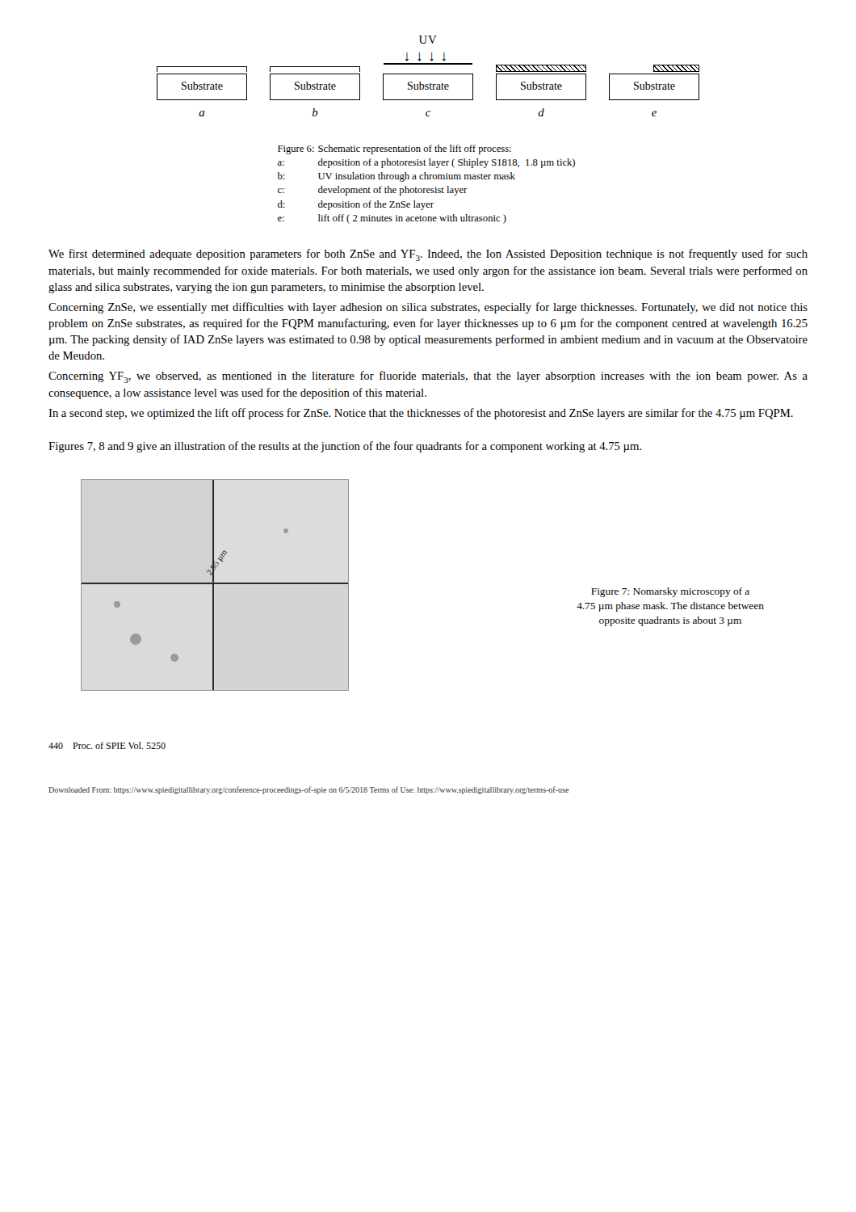UV
↓↓↓↓
| Substrate a | Substrate b | Substrate c | Substrate d | Substrate e |
| Figure 6: | Schematic representation of the lift off process: |
| a: | deposition of a photoresist layer ( Shipley S1818, 1.8 µm tick) |
| b: | UV insulation through a chromium master mask |
| c: | development of the photoresist layer |
| d: | deposition of the ZnSe layer |
| e: | lift off ( 2 minutes in acetone with ultrasonic ) |
We first determined adequate deposition parameters for both ZnSe and YF3. Indeed, the Ion Assisted Deposition technique is not frequently used for such materials, but mainly recommended for oxide materials. For both materials, we used only argon for the assistance ion beam. Several trials were performed on glass and silica substrates, varying the ion gun parameters, to minimise the absorption level.
Concerning ZnSe, we essentially met difficulties with layer adhesion on silica substrates, especially for large thicknesses. Fortunately, we did not notice this problem on ZnSe substrates, as required for the FQPM manufacturing, even for layer thicknesses up to 6 µm for the component centred at wavelength 16.25 µm. The packing density of IAD ZnSe layers was estimated to 0.98 by optical measurements performed in ambient medium and in vacuum at the Observatoire de Meudon.
Concerning YF3, we observed, as mentioned in the literature for fluoride materials, that the layer absorption increases with the ion beam power. As a consequence, a low assistance level was used for the deposition of this material.
In a second step, we optimized the lift off process for ZnSe. Notice that the thicknesses of the photoresist and ZnSe layers are similar for the 4.75 µm FQPM.
Figures 7, 8 and 9 give an illustration of the results at the junction of the four quadrants for a component working at 4.75 µm.
2.95 µm
Figure 7: Nomarsky microscopy of a
4.75 µm phase mask. The distance between
opposite quadrants is about 3 µm
440 Proc. of SPIE Vol. 5250
Downloaded From: https://www.spiedigitallibrary.org/conference-proceedings-of-spie on 6/5/2018 Terms of Use: https://www.spiedigitallibrary.org/terms-of-use